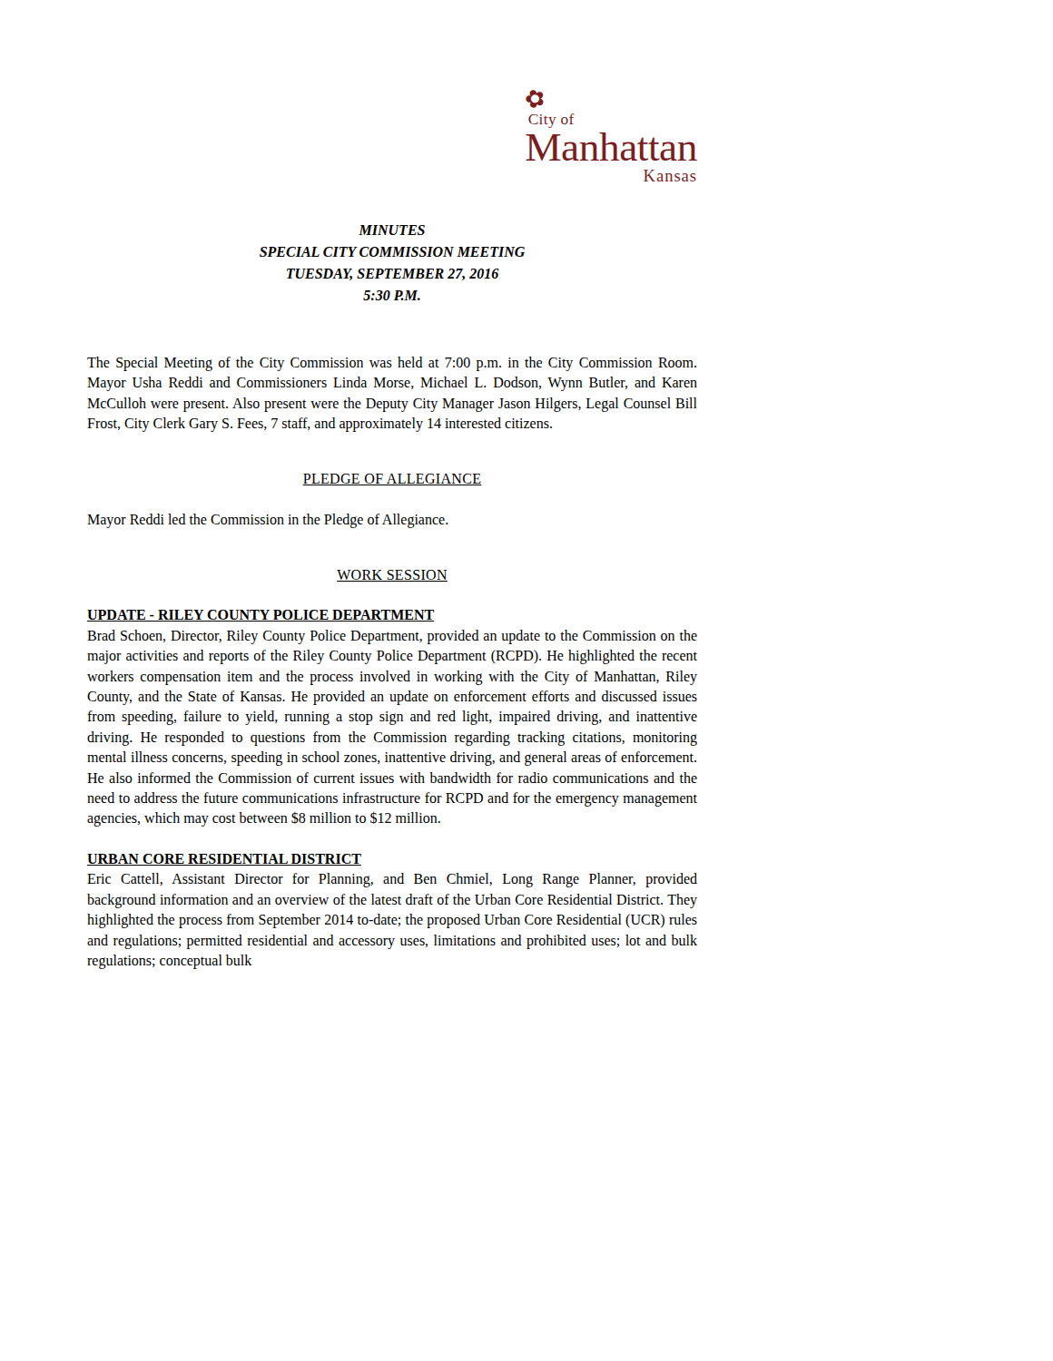✿
City of
Manhattan
Kansas
MINUTES
SPECIAL CITY COMMISSION MEETING
TUESDAY, SEPTEMBER 27, 2016
5:30 P.M.
The Special Meeting of the City Commission was held at 7:00 p.m. in the City Commission Room. Mayor Usha Reddi and Commissioners Linda Morse, Michael L. Dodson, Wynn Butler, and Karen McCulloh were present. Also present were the Deputy City Manager Jason Hilgers, Legal Counsel Bill Frost, City Clerk Gary S. Fees, 7 staff, and approximately 14 interested citizens.
PLEDGE OF ALLEGIANCE
Mayor Reddi led the Commission in the Pledge of Allegiance.
WORK SESSION
UPDATE - RILEY COUNTY POLICE DEPARTMENT
Brad Schoen, Director, Riley County Police Department, provided an update to the Commission on the major activities and reports of the Riley County Police Department (RCPD). He highlighted the recent workers compensation item and the process involved in working with the City of Manhattan, Riley County, and the State of Kansas. He provided an update on enforcement efforts and discussed issues from speeding, failure to yield, running a stop sign and red light, impaired driving, and inattentive driving. He responded to questions from the Commission regarding tracking citations, monitoring mental illness concerns, speeding in school zones, inattentive driving, and general areas of enforcement. He also informed the Commission of current issues with bandwidth for radio communications and the need to address the future communications infrastructure for RCPD and for the emergency management agencies, which may cost between $8 million to $12 million.
URBAN CORE RESIDENTIAL DISTRICT
Eric Cattell, Assistant Director for Planning, and Ben Chmiel, Long Range Planner, provided background information and an overview of the latest draft of the Urban Core Residential District. They highlighted the process from September 2014 to-date; the proposed Urban Core Residential (UCR) rules and regulations; permitted residential and accessory uses, limitations and prohibited uses; lot and bulk regulations; conceptual bulk